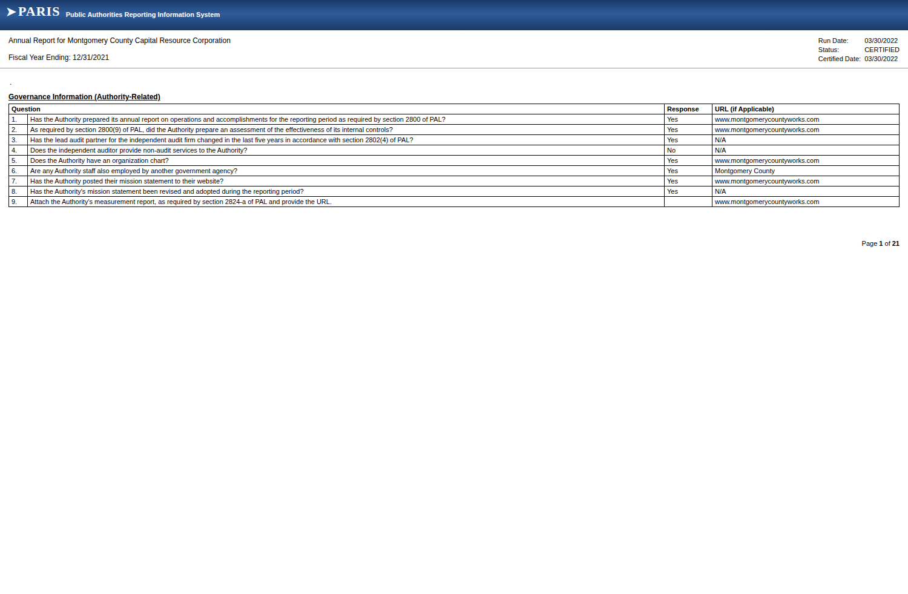➤PARIS Public Authorities Reporting Information System
Annual Report for Montgomery County Capital Resource Corporation
Fiscal Year Ending: 12/31/2021
| Run Date: | 03/30/2022 |
| Status: | CERTIFIED |
| Certified Date: | 03/30/2022 |
.
Governance Information (Authority-Related)
| Question | Response | URL (if Applicable) |
| --- | --- | --- |
| 1. | Has the Authority prepared its annual report on operations and accomplishments for the reporting period as required by section 2800 of PAL? | Yes | www.montgomerycountyworks.com |
| 2. | As required by section 2800(9) of PAL, did the Authority prepare an assessment of the effectiveness of its internal controls? | Yes | www.montgomerycountyworks.com |
| 3. | Has the lead audit partner for the independent audit firm changed in the last five years in accordance with section 2802(4) of PAL? | Yes | N/A |
| 4. | Does the independent auditor provide non-audit services to the Authority? | No | N/A |
| 5. | Does the Authority have an organization chart? | Yes | www.montgomerycountyworks.com |
| 6. | Are any Authority staff also employed by another government agency? | Yes | Montgomery County |
| 7. | Has the Authority posted their mission statement to their website? | Yes | www.montgomerycountyworks.com |
| 8. | Has the Authority's mission statement been revised and adopted during the reporting period? | Yes | N/A |
| 9. | Attach the Authority's measurement report, as required by section 2824-a of PAL and provide the URL. | | www.montgomerycountyworks.com |
Page 1 of 21